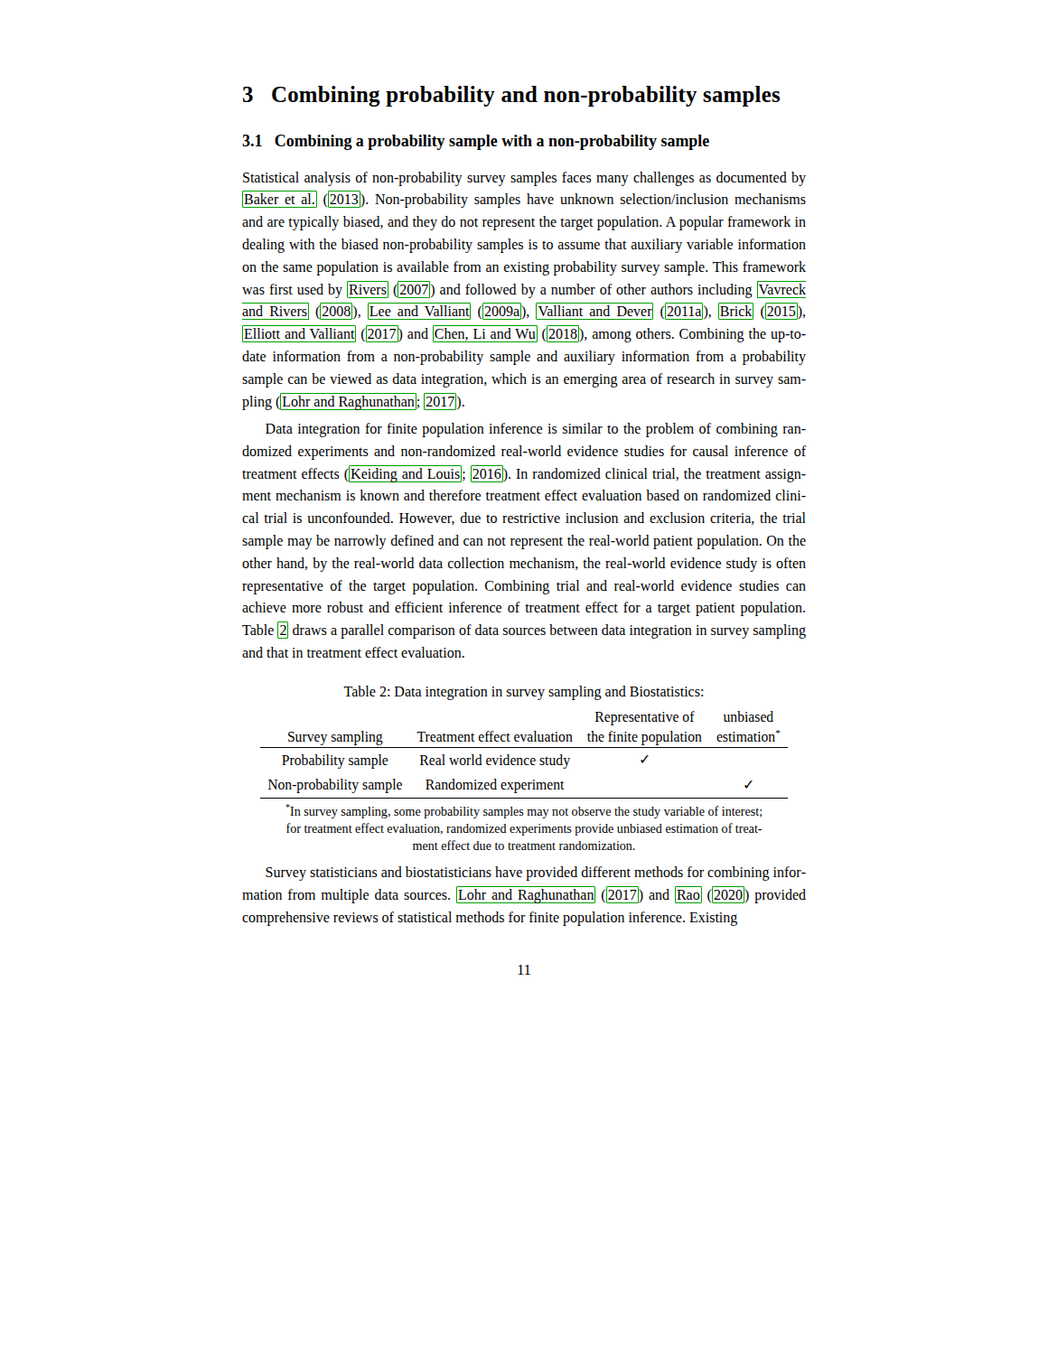3 Combining probability and non-probability samples
3.1 Combining a probability sample with a non-probability sample
Statistical analysis of non-probability survey samples faces many challenges as documented by Baker et al. (2013). Non-probability samples have unknown selection/inclusion mechanisms and are typically biased, and they do not represent the target population. A popular framework in dealing with the biased non-probability samples is to assume that auxiliary variable information on the same population is available from an existing probability survey sample. This framework was first used by Rivers (2007) and followed by a number of other authors including Vavreck and Rivers (2008), Lee and Valliant (2009a), Valliant and Dever (2011a), Brick (2015), Elliott and Valliant (2017) and Chen, Li and Wu (2018), among others. Combining the up-to-date information from a non-probability sample and auxiliary information from a probability sample can be viewed as data integration, which is an emerging area of research in survey sampling (Lohr and Raghunathan; 2017).
Data integration for finite population inference is similar to the problem of combining randomized experiments and non-randomized real-world evidence studies for causal inference of treatment effects (Keiding and Louis; 2016). In randomized clinical trial, the treatment assignment mechanism is known and therefore treatment effect evaluation based on randomized clinical trial is unconfounded. However, due to restrictive inclusion and exclusion criteria, the trial sample may be narrowly defined and can not represent the real-world patient population. On the other hand, by the real-world data collection mechanism, the real-world evidence study is often representative of the target population. Combining trial and real-world evidence studies can achieve more robust and efficient inference of treatment effect for a target patient population. Table 2 draws a parallel comparison of data sources between data integration in survey sampling and that in treatment effect evaluation.
Table 2: Data integration in survey sampling and Biostatistics:
| | | Representative of | unbiased |
| --- | --- | --- | --- |
| Survey sampling | Treatment effect evaluation | the finite population | estimation * |
| Probability sample | Real world evidence study | ✓ | |
| Non-probability sample | Randomized experiment | | ✓ |
*In survey sampling, some probability samples may not observe the study variable of interest; for treatment effect evaluation, randomized experiments provide unbiased estimation of treatment effect due to treatment randomization.
Survey statisticians and biostatisticians have provided different methods for combining information from multiple data sources. Lohr and Raghunathan (2017) and Rao (2020) provided comprehensive reviews of statistical methods for finite population inference. Existing
11